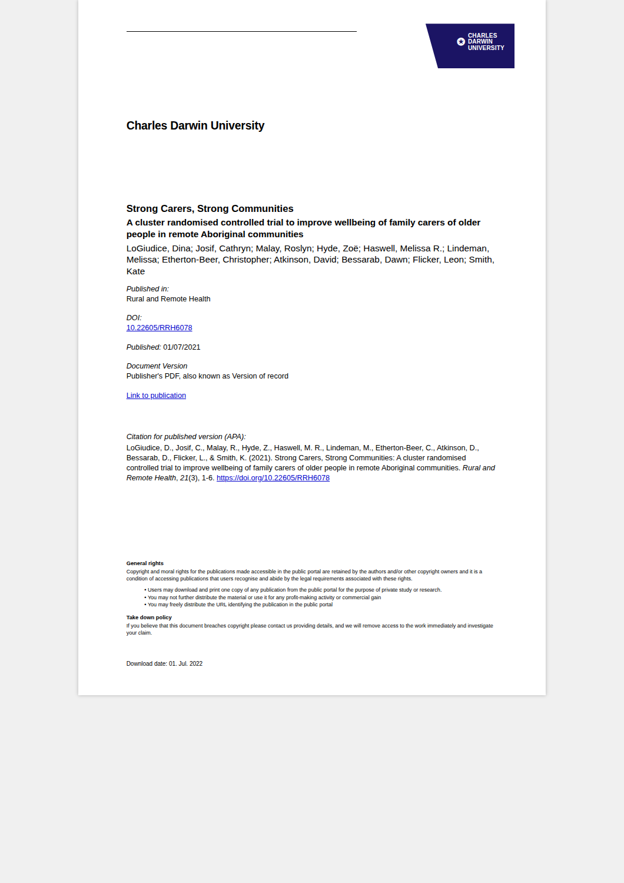✪ CHARLES
DARWIN
UNIVERSITY
Charles Darwin University
Strong Carers, Strong Communities
A cluster randomised controlled trial to improve wellbeing of family carers of older people in remote Aboriginal communities
LoGiudice, Dina; Josif, Cathryn; Malay, Roslyn; Hyde, Zoë; Haswell, Melissa R.; Lindeman, Melissa; Etherton-Beer, Christopher; Atkinson, David; Bessarab, Dawn; Flicker, Leon; Smith, Kate
Published in:
Rural and Remote Health
DOI:
10.22605/RRH6078
Published: 01/07/2021
Document Version
Publisher's PDF, also known as Version of record
Link to publication
Citation for published version (APA): LoGiudice, D., Josif, C., Malay, R., Hyde, Z., Haswell, M. R., Lindeman, M., Etherton-Beer, C., Atkinson, D., Bessarab, D., Flicker, L., & Smith, K. (2021). Strong Carers, Strong Communities: A cluster randomised controlled trial to improve wellbeing of family carers of older people in remote Aboriginal communities. Rural and Remote Health, 21(3), 1-6. https://doi.org/10.22605/RRH6078
General rights
Copyright and moral rights for the publications made accessible in the public portal are retained by the authors and/or other copyright owners and it is a condition of accessing publications that users recognise and abide by the legal requirements associated with these rights.
Users may download and print one copy of any publication from the public portal for the purpose of private study or research.
You may not further distribute the material or use it for any profit-making activity or commercial gain
You may freely distribute the URL identifying the publication in the public portal
Take down policy
If you believe that this document breaches copyright please contact us providing details, and we will remove access to the work immediately and investigate your claim.
Download date: 01. Jul. 2022